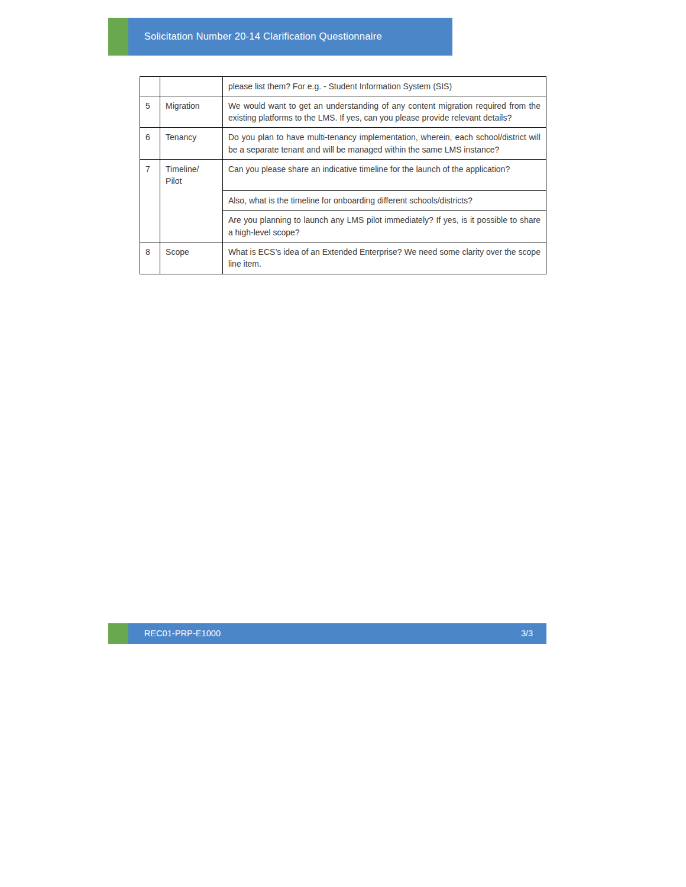Solicitation Number 20-14 Clarification Questionnaire
| | | please list them? For e.g. - Student Information System (SIS) |
| 5 | Migration | We would want to get an understanding of any content migration required from the existing platforms to the LMS. If yes, can you please provide relevant details? |
| 6 | Tenancy | Do you plan to have multi-tenancy implementation, wherein, each school/district will be a separate tenant and will be managed within the same LMS instance? |
| 7 | Timeline/ Pilot | Can you please share an indicative timeline for the launch of the application? |
| | | Also, what is the timeline for onboarding different schools/districts? |
| | | Are you planning to launch any LMS pilot immediately? If yes, is it possible to share a high-level scope? |
| 8 | Scope | What is ECS’s idea of an Extended Enterprise? We need some clarity over the scope line item. |
REC01-PRP-E1000 3/3